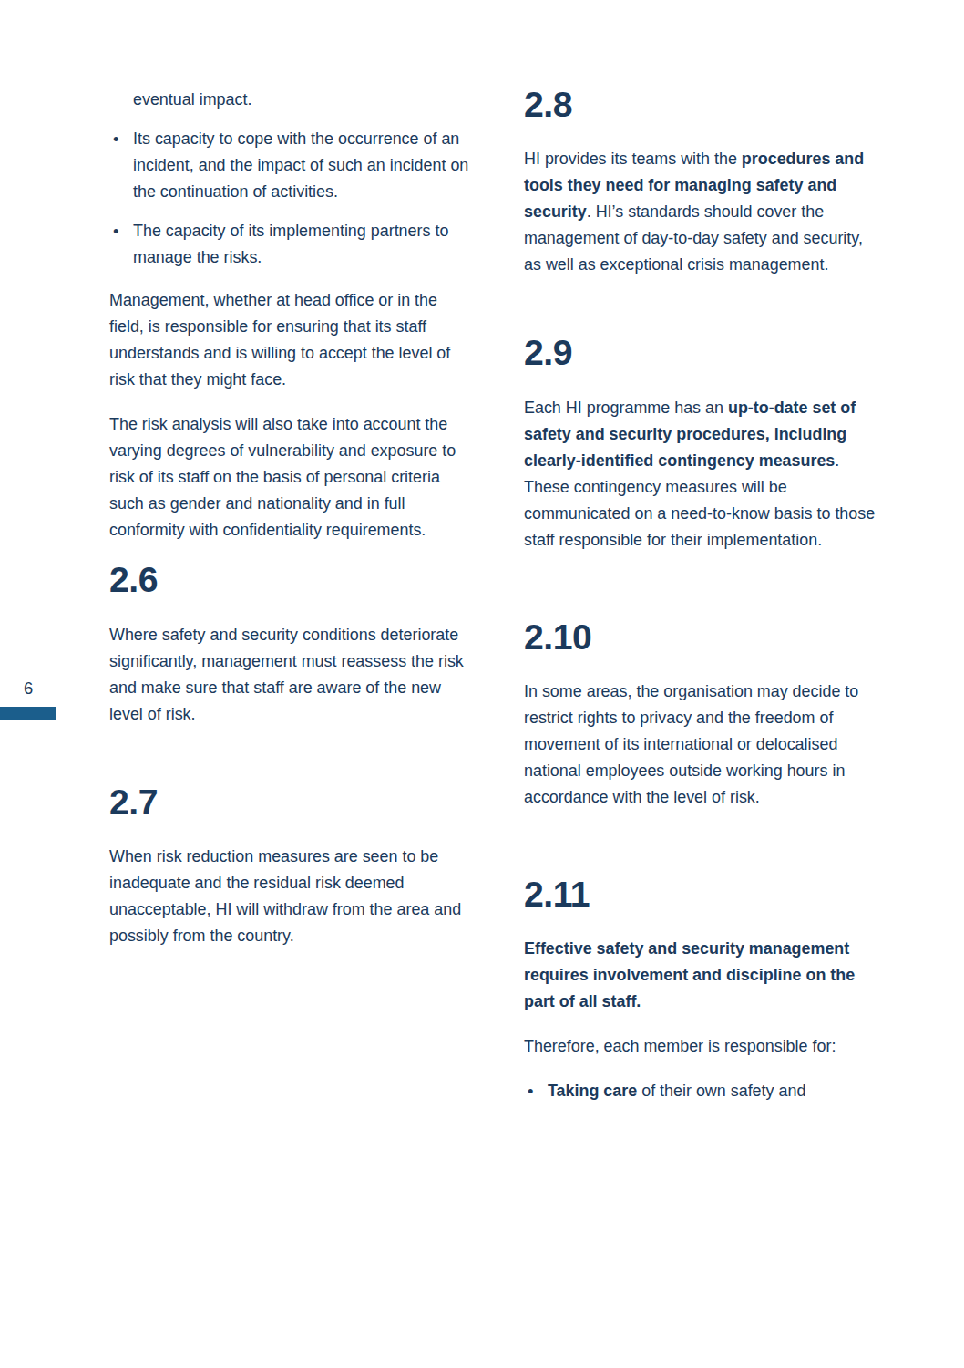6
eventual impact.
Its capacity to cope with the occurrence of an incident, and the impact of such an incident on the continuation of activities.
The capacity of its implementing partners to manage the risks.
Management, whether at head office or in the field, is responsible for ensuring that its staff understands and is willing to accept the level of risk that they might face.
The risk analysis will also take into account the varying degrees of vulnerability and exposure to risk of its staff on the basis of personal criteria such as gender and nationality and in full conformity with confidentiality requirements.
2.6
Where safety and security conditions deteriorate significantly, management must reassess the risk and make sure that staff are aware of the new level of risk.
2.7
When risk reduction measures are seen to be inadequate and the residual risk deemed unacceptable, HI will withdraw from the area and possibly from the country.
2.8
HI provides its teams with the procedures and tools they need for managing safety and security. HI’s standards should cover the management of day-to-day safety and security, as well as exceptional crisis management.
2.9
Each HI programme has an up-to-date set of safety and security procedures, including clearly-identified contingency measures. These contingency measures will be communicated on a need-to-know basis to those staff responsible for their implementation.
2.10
In some areas, the organisation may decide to restrict rights to privacy and the freedom of movement of its international or delocalised national employees outside working hours in accordance with the level of risk.
2.11
Effective safety and security management requires involvement and discipline on the part of all staff.
Therefore, each member is responsible for:
Taking care of their own safety and